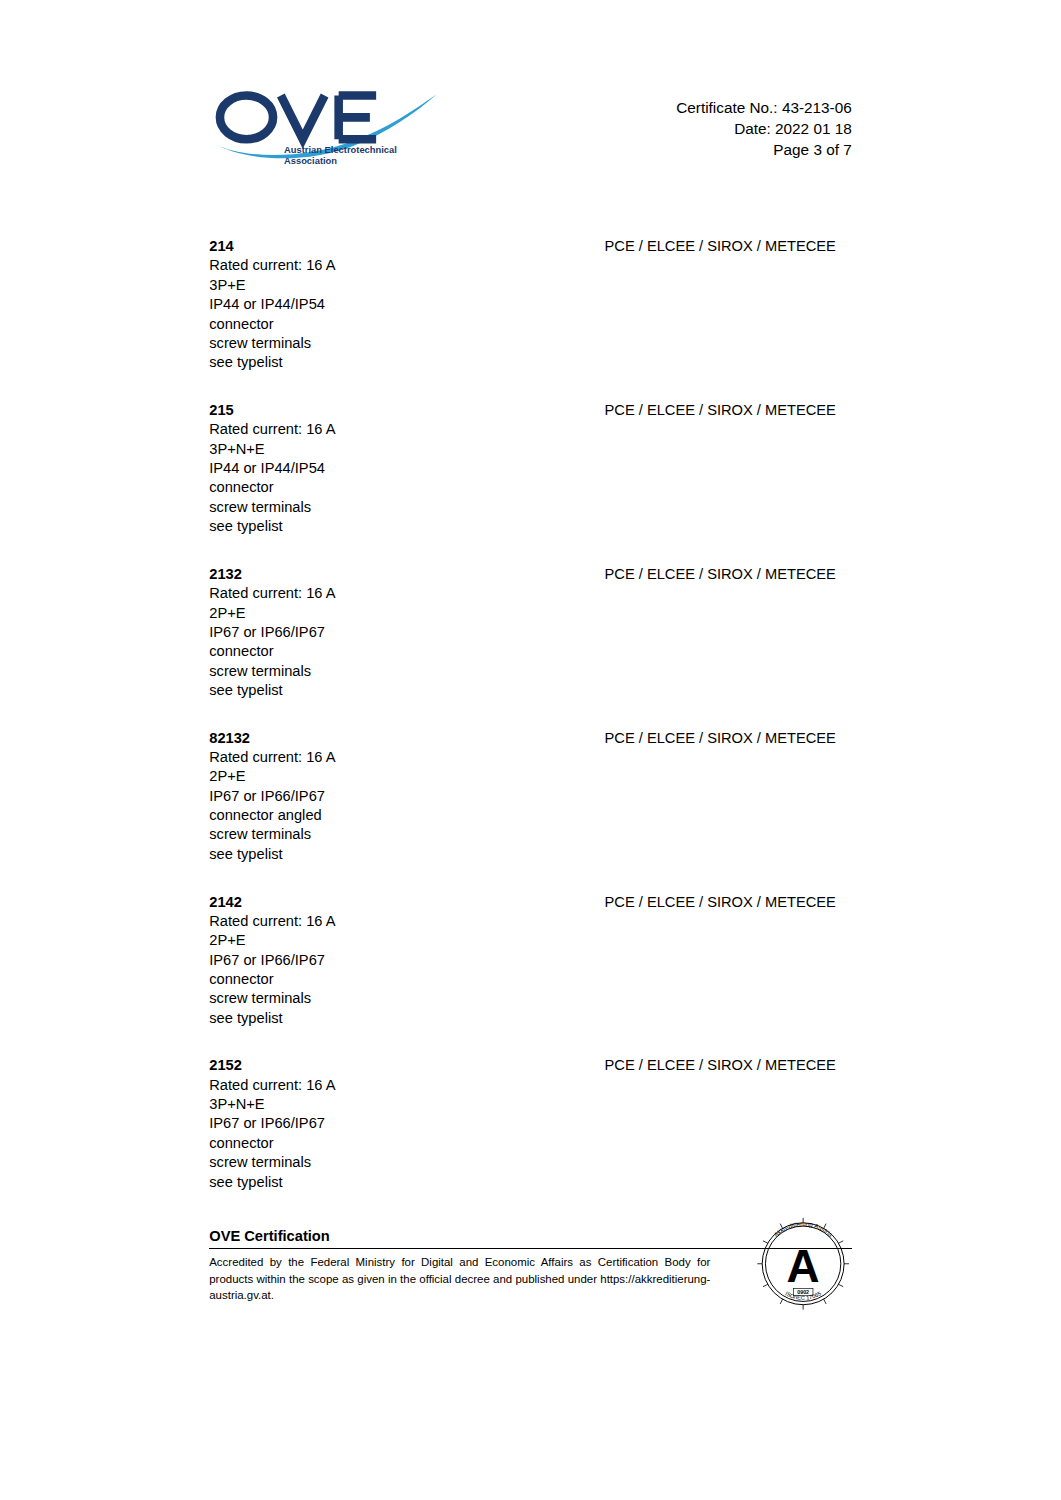Austrian Electrotechnical Association
Certificate No.: 43-213-06
Date: 2022 01 18
Page 3 of 7
214
Rated current: 16 A
3P+E
IP44 or IP44/IP54
connector
screw terminals
see typelist
PCE / ELCEE / SIROX / METECEE
215
Rated current: 16 A
3P+N+E
IP44 or IP44/IP54
connector
screw terminals
see typelist
PCE / ELCEE / SIROX / METECEE
2132
Rated current: 16 A
2P+E
IP67 or IP66/IP67
connector
screw terminals
see typelist
PCE / ELCEE / SIROX / METECEE
82132
Rated current: 16 A
2P+E
IP67 or IP66/IP67
connector angled
screw terminals
see typelist
PCE / ELCEE / SIROX / METECEE
2142
Rated current: 16 A
2P+E
IP67 or IP66/IP67
connector
screw terminals
see typelist
PCE / ELCEE / SIROX / METECEE
2152
Rated current: 16 A
3P+N+E
IP67 or IP66/IP67
connector
screw terminals
see typelist
PCE / ELCEE / SIROX / METECEE
OVE Certification
Accredited by the Federal Ministry for Digital and Economic Affairs as Certification Body for products within the scope as given in the official decree and published under https://akkreditierung-austria.gv.at.
A Akkreditierung Austria ISO/IEC 17065 0902